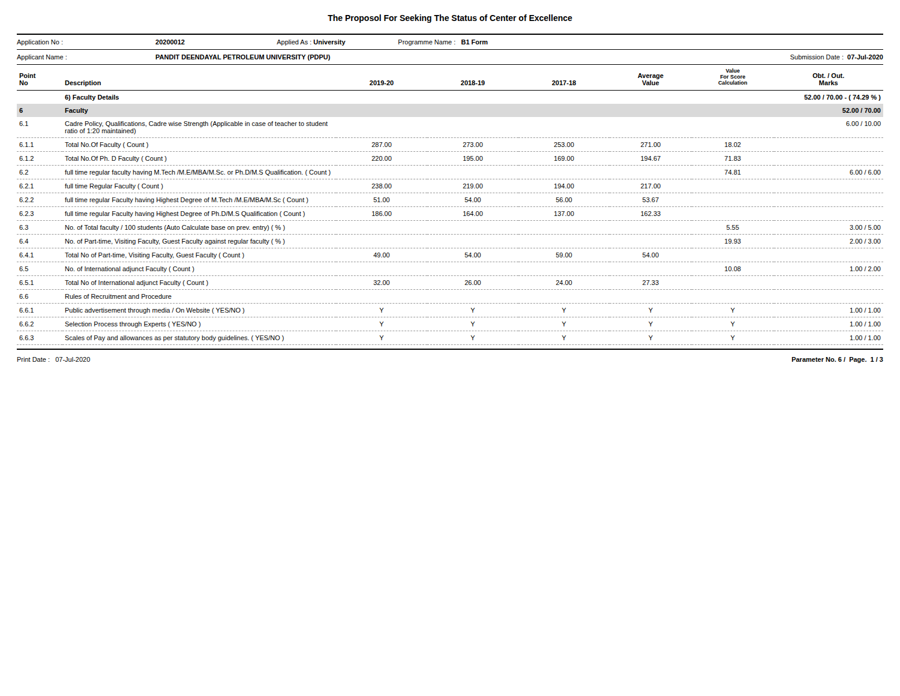The Proposol For Seeking The Status of Center of Excellence
| Application No : | 20200012 | Applied As : University | Programme Name : B1 Form | |
| Applicant Name : | PANDIT DEENDAYAL PETROLEUM UNIVERSITY (PDPU) | Submission Date : 07-Jul-2020 |
| Point No | Description | 2019-20 | 2018-19 | 2017-18 | Average Value | Value For Score Calculation | Obt. / Out. Marks |
| --- | --- | --- | --- | --- | --- | --- | --- |
| | 6) Faculty Details | | | | | 52.00 / 70.00 - ( 74.29 % ) |
| 6 | Faculty | | | | | | 52.00 / 70.00 |
| 6.1 | Cadre Policy, Qualifications, Cadre wise Strength (Applicable in case of teacher to student ratio of 1:20 maintained) | | | | | | 6.00 / 10.00 |
| 6.1.1 | Total No.Of Faculty ( Count ) | 287.00 | 273.00 | 253.00 | 271.00 | 18.02 | |
| 6.1.2 | Total No.Of Ph. D Faculty ( Count ) | 220.00 | 195.00 | 169.00 | 194.67 | 71.83 | |
| 6.2 | full time regular faculty having M.Tech /M.E/MBA/M.Sc. or Ph.D/M.S Qualification. ( Count ) | | | | | 74.81 | 6.00 / 6.00 |
| 6.2.1 | full time Regular Faculty ( Count ) | 238.00 | 219.00 | 194.00 | 217.00 | | |
| 6.2.2 | full time regular Faculty having Highest Degree of M.Tech /M.E/MBA/M.Sc ( Count ) | 51.00 | 54.00 | 56.00 | 53.67 | | |
| 6.2.3 | full time regular Faculty having Highest Degree of Ph.D/M.S Qualification ( Count ) | 186.00 | 164.00 | 137.00 | 162.33 | | |
| 6.3 | No. of Total faculty / 100 students (Auto Calculate base on prev. entry) ( % ) | | | | | 5.55 | 3.00 / 5.00 |
| 6.4 | No. of Part-time, Visiting Faculty, Guest Faculty against regular faculty ( % ) | | | | | 19.93 | 2.00 / 3.00 |
| 6.4.1 | Total No of Part-time, Visiting Faculty, Guest Faculty ( Count ) | 49.00 | 54.00 | 59.00 | 54.00 | | |
| 6.5 | No. of International adjunct Faculty ( Count ) | | | | | 10.08 | 1.00 / 2.00 |
| 6.5.1 | Total No of International adjunct Faculty ( Count ) | 32.00 | 26.00 | 24.00 | 27.33 | | |
| 6.6 | Rules of Recruitment and Procedure | | | | | | |
| 6.6.1 | Public advertisement through media / On Website ( YES/NO ) | Y | Y | Y | Y | Y | 1.00 / 1.00 |
| 6.6.2 | Selection Process through Experts ( YES/NO ) | Y | Y | Y | Y | Y | 1.00 / 1.00 |
| 6.6.3 | Scales of Pay and allowances as per statutory body guidelines. ( YES/NO ) | Y | Y | Y | Y | Y | 1.00 / 1.00 |
Print Date : 07-Jul-2020
Parameter No. 6 / Page. 1 / 3